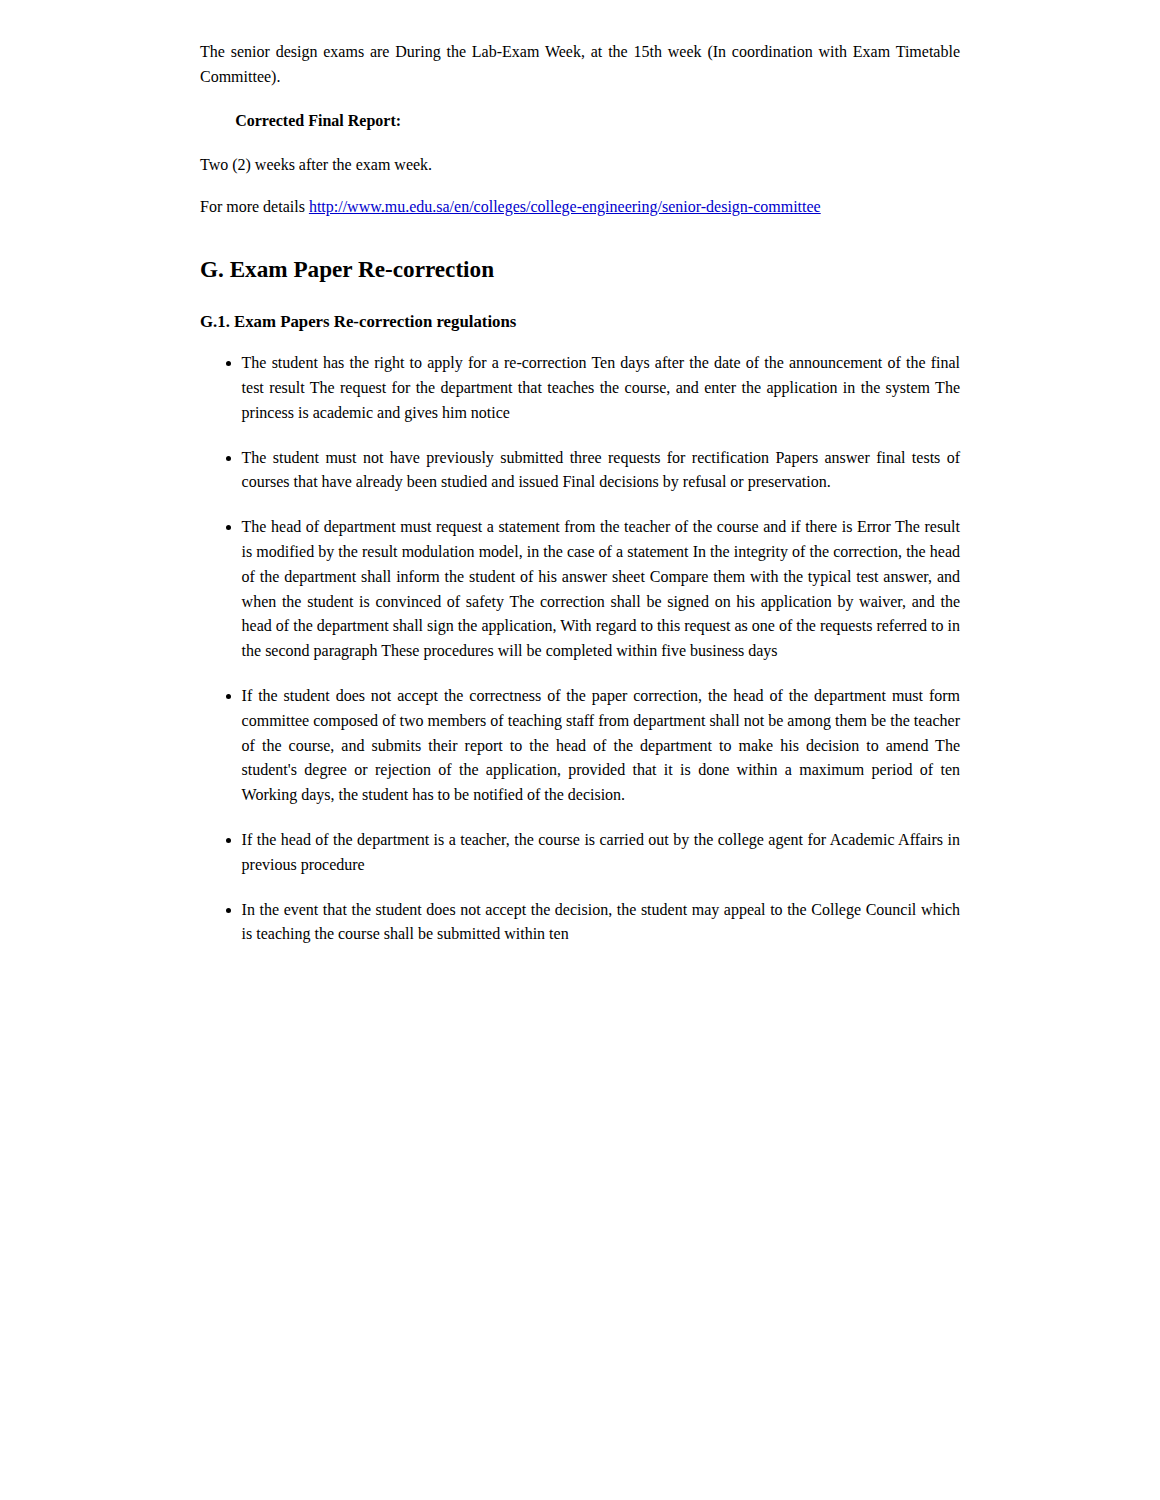The senior design exams are During the Lab-Exam Week, at the 15th week (In coordination with Exam Timetable Committee).
Corrected Final Report:
Two (2) weeks after the exam week.
For more details http://www.mu.edu.sa/en/colleges/college-engineering/senior-design-committee
G. Exam Paper Re-correction
G.1. Exam Papers Re-correction regulations
The student has the right to apply for a re-correction Ten days after the date of the announcement of the final test result The request for the department that teaches the course, and enter the application in the system The princess is academic and gives him notice
The student must not have previously submitted three requests for rectification Papers answer final tests of courses that have already been studied and issued Final decisions by refusal or preservation.
The head of department must request a statement from the teacher of the course and if there is Error The result is modified by the result modulation model, in the case of a statement In the integrity of the correction, the head of the department shall inform the student of his answer sheet Compare them with the typical test answer, and when the student is convinced of safety The correction shall be signed on his application by waiver, and the head of the department shall sign the application, With regard to this request as one of the requests referred to in the second paragraph These procedures will be completed within five business days
If the student does not accept the correctness of the paper correction, the head of the department must form committee composed of two members of teaching staff from department shall not be among them be the teacher of the course, and submits their report to the head of the department to make his decision to amend The student's degree or rejection of the application, provided that it is done within a maximum period of ten Working days, the student has to be notified of the decision.
If the head of the department is a teacher, the course is carried out by the college agent for Academic Affairs in previous procedure
In the event that the student does not accept the decision, the student may appeal to the College Council which is teaching the course shall be submitted within ten